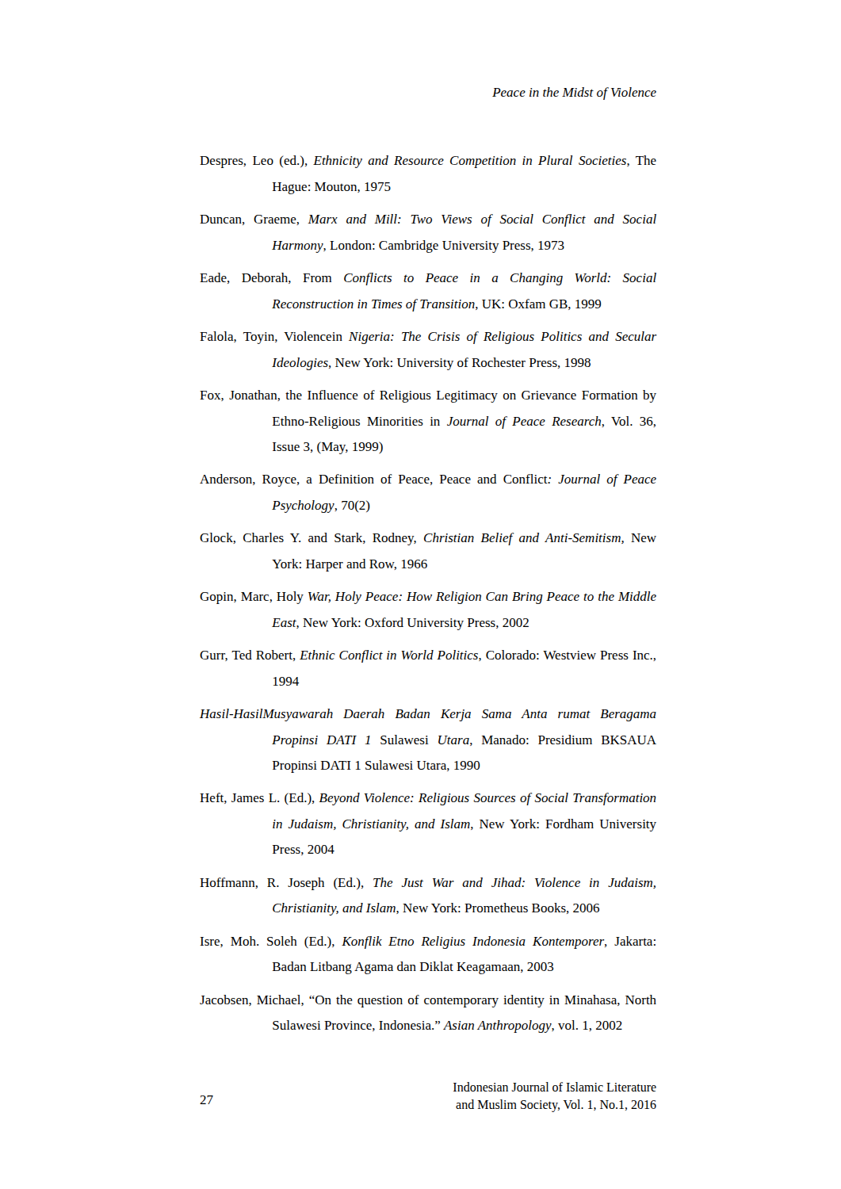Peace in the Midst of Violence
Despres, Leo (ed.), Ethnicity and Resource Competition in Plural Societies, The Hague: Mouton, 1975
Duncan, Graeme, Marx and Mill: Two Views of Social Conflict and Social Harmony, London: Cambridge University Press, 1973
Eade, Deborah, From Conflicts to Peace in a Changing World: Social Reconstruction in Times of Transition, UK: Oxfam GB, 1999
Falola, Toyin, Violencein Nigeria: The Crisis of Religious Politics and Secular Ideologies, New York: University of Rochester Press, 1998
Fox, Jonathan, the Influence of Religious Legitimacy on Grievance Formation by Ethno-Religious Minorities in Journal of Peace Research, Vol. 36, Issue 3, (May, 1999)
Anderson, Royce, a Definition of Peace, Peace and Conflict: Journal of Peace Psychology, 70(2)
Glock, Charles Y. and Stark, Rodney, Christian Belief and Anti-Semitism, New York: Harper and Row, 1966
Gopin, Marc, Holy War, Holy Peace: How Religion Can Bring Peace to the Middle East, New York: Oxford University Press, 2002
Gurr, Ted Robert, Ethnic Conflict in World Politics, Colorado: Westview Press Inc., 1994
Hasil-HasilMusyawarah Daerah Badan Kerja Sama Anta rumat Beragama Propinsi DATI 1 Sulawesi Utara, Manado: Presidium BKSAUA Propinsi DATI 1 Sulawesi Utara, 1990
Heft, James L. (Ed.), Beyond Violence: Religious Sources of Social Transformation in Judaism, Christianity, and Islam, New York: Fordham University Press, 2004
Hoffmann, R. Joseph (Ed.), The Just War and Jihad: Violence in Judaism, Christianity, and Islam, New York: Prometheus Books, 2006
Isre, Moh. Soleh (Ed.), Konflik Etno Religius Indonesia Kontemporer, Jakarta: Badan Litbang Agama dan Diklat Keagamaan, 2003
Jacobsen, Michael, “On the question of contemporary identity in Minahasa, North Sulawesi Province, Indonesia.” Asian Anthropology, vol. 1, 2002
27
Indonesian Journal of Islamic Literature
and Muslim Society, Vol. 1, No.1, 2016